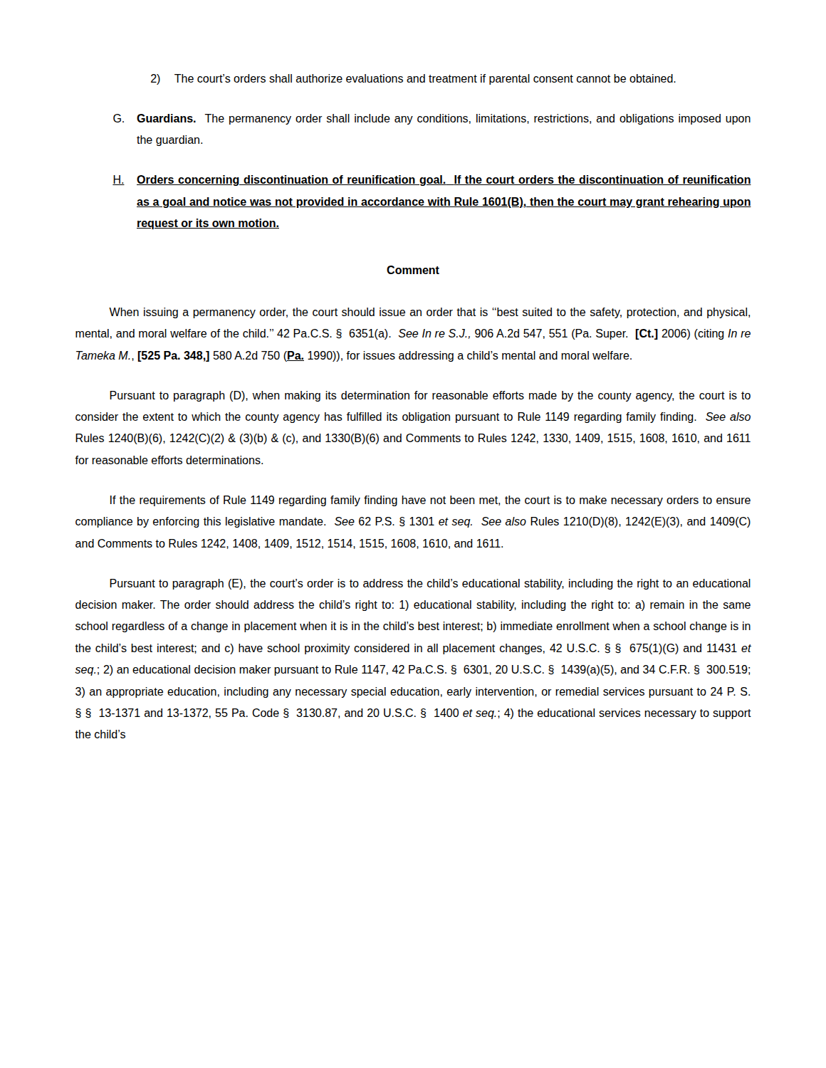2) The court’s orders shall authorize evaluations and treatment if parental consent cannot be obtained.
G. Guardians. The permanency order shall include any conditions, limitations, restrictions, and obligations imposed upon the guardian.
H. Orders concerning discontinuation of reunification goal. If the court orders the discontinuation of reunification as a goal and notice was not provided in accordance with Rule 1601(B), then the court may grant rehearing upon request or its own motion.
Comment
When issuing a permanency order, the court should issue an order that is ‘‘best suited to the safety, protection, and physical, mental, and moral welfare of the child.’’ 42 Pa.C.S. § 6351(a). See In re S.J., 906 A.2d 547, 551 (Pa. Super. [Ct.] 2006) (citing In re Tameka M., [525 Pa. 348,] 580 A.2d 750 (Pa. 1990)), for issues addressing a child’s mental and moral welfare.
Pursuant to paragraph (D), when making its determination for reasonable efforts made by the county agency, the court is to consider the extent to which the county agency has fulfilled its obligation pursuant to Rule 1149 regarding family finding. See also Rules 1240(B)(6), 1242(C)(2) & (3)(b) & (c), and 1330(B)(6) and Comments to Rules 1242, 1330, 1409, 1515, 1608, 1610, and 1611 for reasonable efforts determinations.
If the requirements of Rule 1149 regarding family finding have not been met, the court is to make necessary orders to ensure compliance by enforcing this legislative mandate. See 62 P.S. § 1301 et seq. See also Rules 1210(D)(8), 1242(E)(3), and 1409(C) and Comments to Rules 1242, 1408, 1409, 1512, 1514, 1515, 1608, 1610, and 1611.
Pursuant to paragraph (E), the court’s order is to address the child’s educational stability, including the right to an educational decision maker. The order should address the child’s right to: 1) educational stability, including the right to: a) remain in the same school regardless of a change in placement when it is in the child’s best interest; b) immediate enrollment when a school change is in the child’s best interest; and c) have school proximity considered in all placement changes, 42 U.S.C. § § 675(1)(G) and 11431 et seq.; 2) an educational decision maker pursuant to Rule 1147, 42 Pa.C.S. § 6301, 20 U.S.C. § 1439(a)(5), and 34 C.F.R. § 300.519; 3) an appropriate education, including any necessary special education, early intervention, or remedial services pursuant to 24 P. S. § § 13-1371 and 13-1372, 55 Pa. Code § 3130.87, and 20 U.S.C. § 1400 et seq.; 4) the educational services necessary to support the child’s